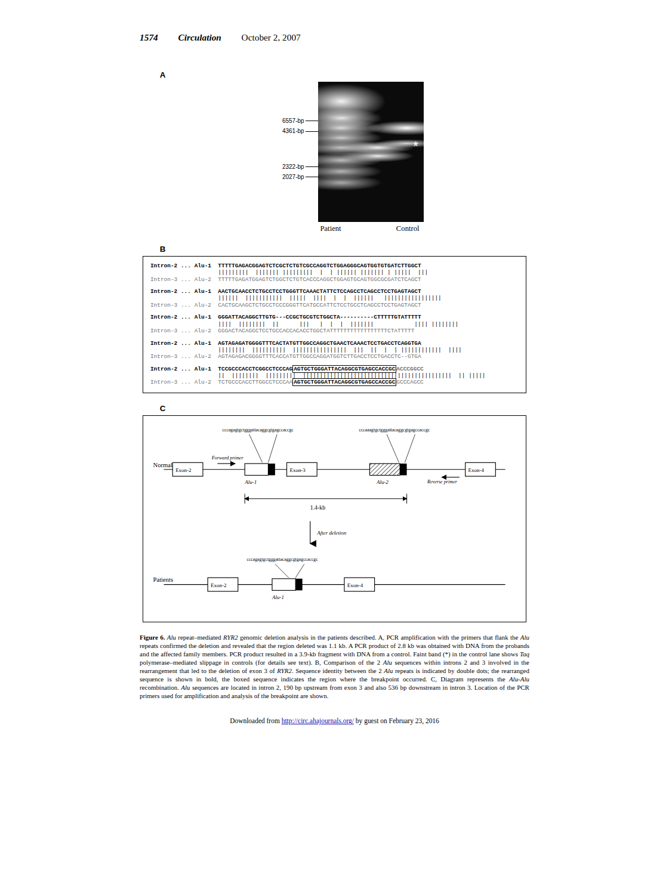1574 Circulation October 2, 2007
A
6557-bp 4361-bp 2322-bp 2027-bp
*
Patient Control
B
Intron-2 ... Alu-1 TTTTTGAGACGGAGTCTCGCTCTGTCGCCAGGTCTGGAGGGCAGTGGTGTGATCTTGGCT ||||||||| ||||||| ||||||||| | | |||||| ||||||| | ||||| ||| Intron-3 ... Alu-2 TTTTTGAGATGGAGTCTGGCTCTGTCACCCAGGCTGGAGTGCAGTGGCGCGATCTCAGCT
Intron-2 ... Alu-1 AACTGCAACCTCTGCCTCCTGGGTTCAAACTATTCTCCAGCCTCAGCCTCCTGAGTAGCT |||||| ||||||||||| ||||| |||| | | |||||| ||||||||||||||||| Intron-3 ... Alu-2 CACTGCAAGCTCTGCCTCCCGGGTTCATGCCATTCTCCTGCCTCAGCCTCCTGAGTAGCT
Intron-2 ... Alu-1 GGGATTACAGGCTTGTG---CCGCTGCGTCTGGCTA----------CTTTTTGTATTTTT |||| |||||||| || ||| | | | ||||||| |||| |||||||| Intron-3 ... Alu-2 GGGACTACAGGCTCCTGCCACCACACCTGGCTATTTTTTTTTTTTTTTTTCTATTTTT
Intron-2 ... Alu-1 AGTAGAGATGGGGTTTCACTATGTTGGCCAGGCTGAACTCAAACTCCTGACCTCAGGTGA |||||||| |||||||||| |||||||||||||||| ||| || | | |||||||||||| |||| Intron-3 ... Alu-2 AGTAGAGACGGGGTTTCACCATGTTGGCCAGGATGGTCTTGACCTCCTGACCTC--GTGA
Intron-2 ... Alu-1 TCCGCCCACCTCGGCCTCCCAGAGTGCTGGGATTACAGGCGTGAGCCACCGC ACCCGGCC || |||||||| ||||||||| |||||||||||||||||||||||||||||||||||||||||||| || ||||| Intron-3 ... Alu-2 TCTGCCCACCTTGGCCTCCCAAAGTGCTGGGATTACAGGCGTGAGCCACCGCGCCCAGCC
C
Normal cccagagtgctgggattacaggcgtgagccaccgc cccaaagtgctgggattacaggcgtgagccaccgc Exon-2 Forward primer Alu-1 Exon-3 Alu-2 Exon-4 Reverse primer 1.4-kb After deletion Patients cccagagtgctgggattacaggcgtgagccaccgc Exon-2 Alu-1 Exon-4
Figure 6. Alu repeat–mediated RYR2 genomic deletion analysis in the patients described. A, PCR amplification with the primers that flank the Alu repeats confirmed the deletion and revealed that the region deleted was 1.1 kb. A PCR product of 2.8 kb was obtained with DNA from the probands and the affected family members. PCR product resulted in a 3.9-kb fragment with DNA from a control. Faint band (*) in the control lane shows Taq polymerase–mediated slippage in controls (for details see text). B, Comparison of the 2 Alu sequences within introns 2 and 3 involved in the rearrangement that led to the deletion of exon 3 of RYR2. Sequence identity between the 2 Alu repeats is indicated by double dots; the rearranged sequence is shown in bold, the boxed sequence indicates the region where the breakpoint occurred. C, Diagram represents the Alu-Alu recombination. Alu sequences are located in intron 2, 190 bp upstream from exon 3 and also 536 bp downstream in intron 3. Location of the PCR primers used for amplification and analysis of the breakpoint are shown.
Downloaded from http://circ.ahajournals.org/ by guest on February 23, 2016